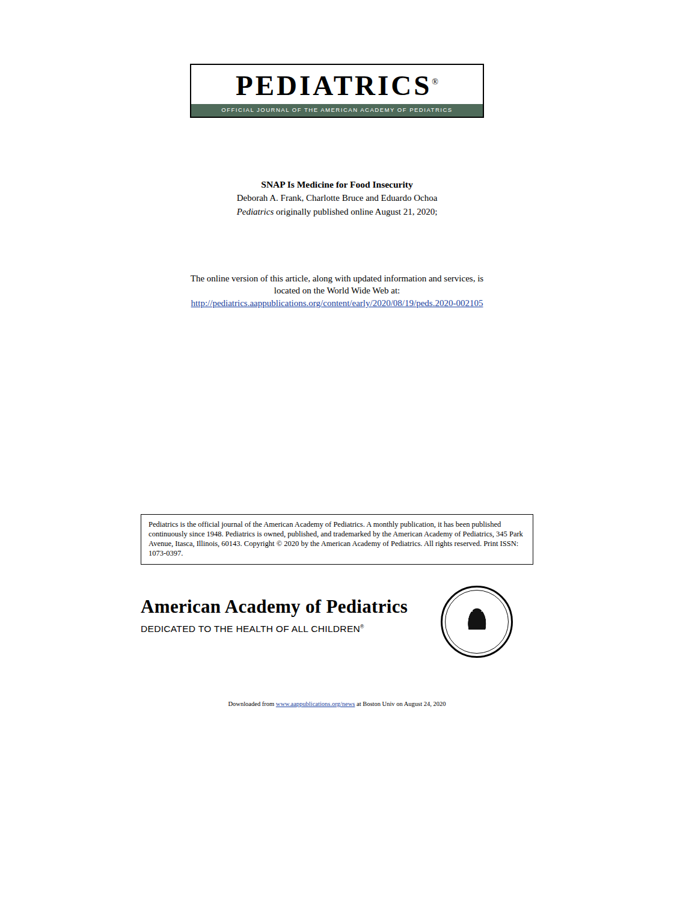PEDIATRICS®
OFFICIAL JOURNAL OF THE AMERICAN ACADEMY OF PEDIATRICS
SNAP Is Medicine for Food Insecurity
Deborah A. Frank, Charlotte Bruce and Eduardo Ochoa
Pediatrics originally published online August 21, 2020;
The online version of this article, along with updated information and services, is
located on the World Wide Web at:
http://pediatrics.aappublications.org/content/early/2020/08/19/peds.2020-002105
Pediatrics is the official journal of the American Academy of Pediatrics. A monthly publication, it has been published continuously since 1948. Pediatrics is owned, published, and trademarked by the American Academy of Pediatrics, 345 Park Avenue, Itasca, Illinois, 60143. Copyright © 2020 by the American Academy of Pediatrics. All rights reserved. Print ISSN: 1073-0397.
American Academy of Pediatrics
DEDICATED TO THE HEALTH OF ALL CHILDREN®
Downloaded from www.aappublications.org/news at Boston Univ on August 24, 2020